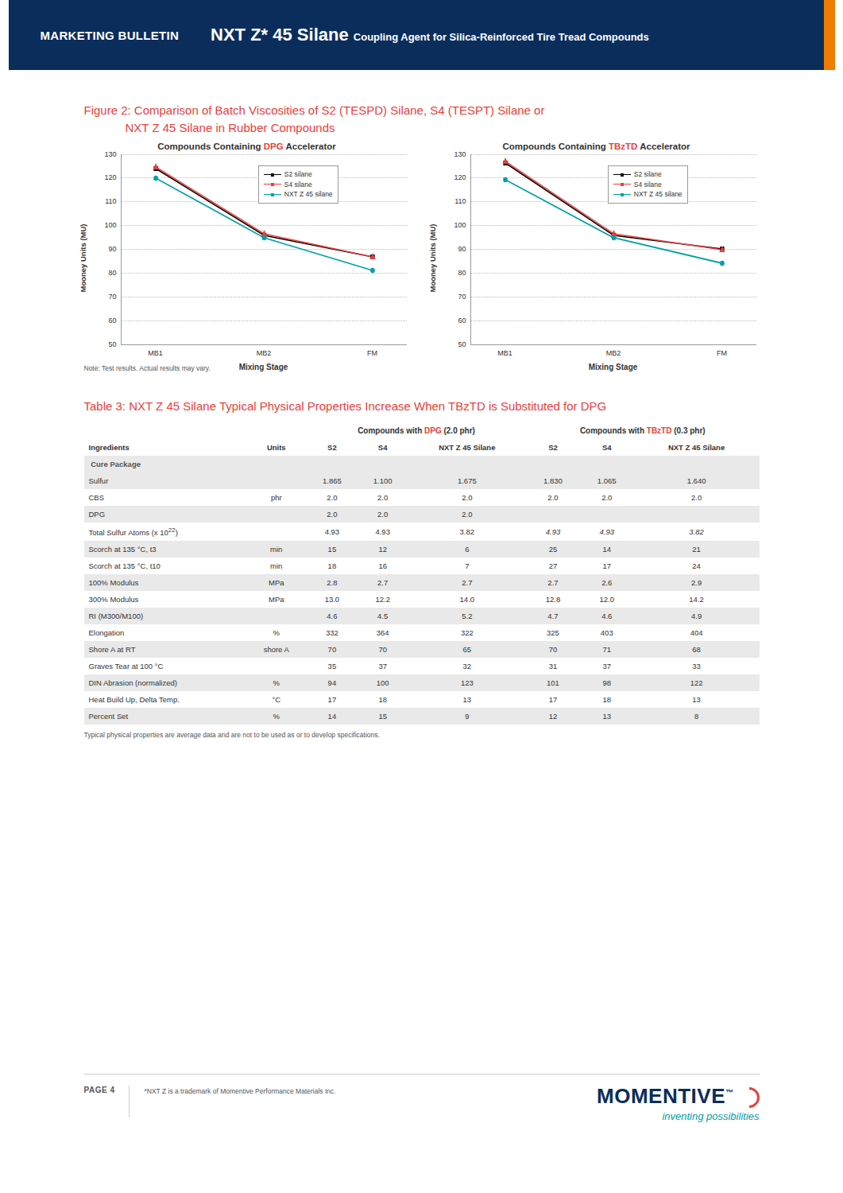MARKETING BULLETIN
NXT Z* 45 Silane Coupling Agent for Silica-Reinforced Tire Tread Compounds
Figure 2: Comparison of Batch Viscosities of S2 (TESPD) Silane, S4 (TESPT) Silane or NXT Z 45 Silane in Rubber Compounds
Compounds Containing DPG Accelerator
Mooney Units (MU)
130
120
110
100
90
80
70
60
50
MB1
MB2
FM
S2 silane
S4 silane
NXT Z 45 silane
Mixing Stage
Compounds Containing TBzTD Accelerator
Mooney Units (MU)
130
120
110
100
90
80
70
60
50
MB1
MB2
FM
S2 silane
S4 silane
NXT Z 45 silane
Mixing Stage
Note: Test results. Actual results may vary.
Table 3: NXT Z 45 Silane Typical Physical Properties Increase When TBzTD is Substituted for DPG
| | | Compounds with DPG (2.0 phr) | Compounds with TBzTD (0.3 phr) |
| --- | --- | --- | --- |
| Ingredients | Units | S2 | S4 | NXT Z 45 Silane | S2 | S4 | NXT Z 45 Silane |
| Cure Package | | | | | | | |
| Sulfur | | 1.865 | 1.100 | 1.675 | 1.830 | 1.065 | 1.640 |
| CBS | phr | 2.0 | 2.0 | 2.0 | 2.0 | 2.0 | 2.0 |
| DPG | | 2.0 | 2.0 | 2.0 | | | |
| Total Sulfur Atoms (x 10 22 ) | | 4.93 | 4.93 | 3.82 | 4.93 | 4.93 | 3.82 |
| Scorch at 135 °C, t3 | min | 15 | 12 | 6 | 25 | 14 | 21 |
| Scorch at 135 °C, t10 | min | 18 | 16 | 7 | 27 | 17 | 24 |
| 100% Modulus | MPa | 2.8 | 2.7 | 2.7 | 2.7 | 2.6 | 2.9 |
| 300% Modulus | MPa | 13.0 | 12.2 | 14.0 | 12.8 | 12.0 | 14.2 |
| RI (M300/M100) | | 4.6 | 4.5 | 5.2 | 4.7 | 4.6 | 4.9 |
| Elongation | % | 332 | 364 | 322 | 325 | 403 | 404 |
| Shore A at RT | shore A | 70 | 70 | 65 | 70 | 71 | 68 |
| Graves Tear at 100 °C | | 35 | 37 | 32 | 31 | 37 | 33 |
| DIN Abrasion (normalized) | % | 94 | 100 | 123 | 101 | 98 | 122 |
| Heat Build Up, Delta Temp. | °C | 17 | 18 | 13 | 17 | 18 | 13 |
| Percent Set | % | 14 | 15 | 9 | 12 | 13 | 8 |
Typical physical properties are average data and are not to be used as or to develop specifications.
PAGE 4
*NXT Z is a trademark of Momentive Performance Materials Inc.
MOMENTIVE™
inventing possibilities